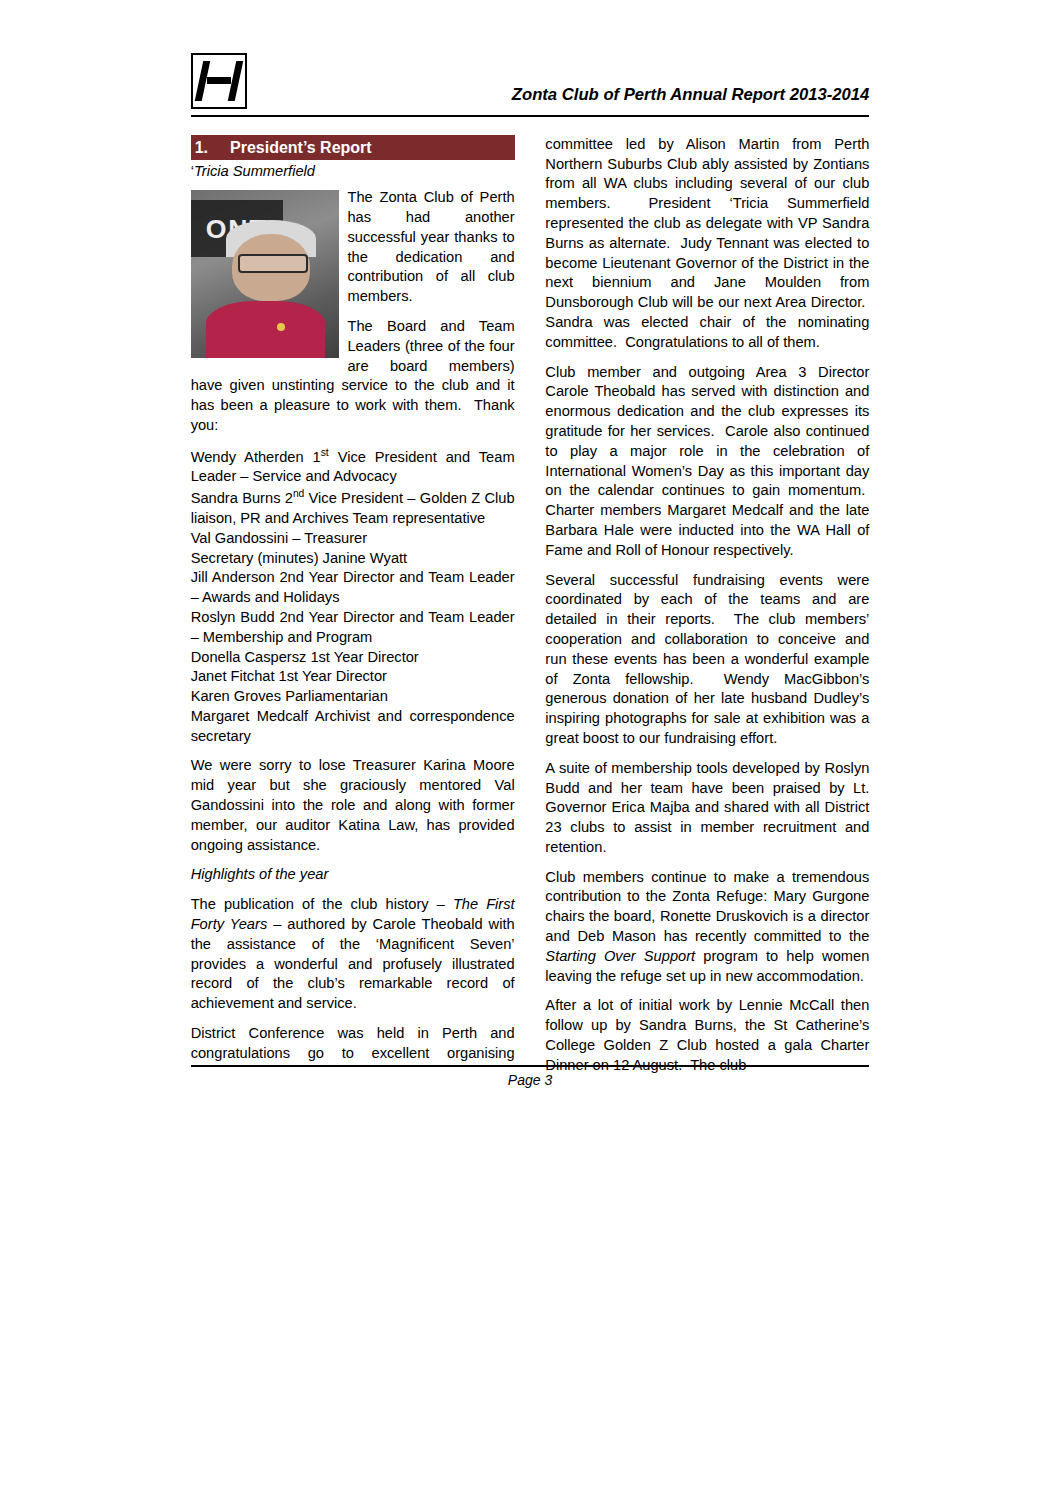Zonta Club of Perth Annual Report 2013-2014
1. President’s Report
‘Tricia Summerfield
ONT
The Zonta Club of Perth has had another successful year thanks to the dedication and contribution of all club members.
The Board and Team Leaders (three of the four are board members) have given unstinting service to the club and it has been a pleasure to work with them. Thank you:
Wendy Atherden 1st Vice President and Team Leader – Service and Advocacy
Sandra Burns 2nd Vice President – Golden Z Club liaison, PR and Archives Team representative
Val Gandossini – Treasurer
Secretary (minutes) Janine Wyatt
Jill Anderson 2nd Year Director and Team Leader – Awards and Holidays
Roslyn Budd 2nd Year Director and Team Leader – Membership and Program
Donella Caspersz 1st Year Director
Janet Fitchat 1st Year Director
Karen Groves Parliamentarian
Margaret Medcalf Archivist and correspondence secretary
We were sorry to lose Treasurer Karina Moore mid year but she graciously mentored Val Gandossini into the role and along with former member, our auditor Katina Law, has provided ongoing assistance.
Highlights of the year
The publication of the club history – The First Forty Years – authored by Carole Theobald with the assistance of the ‘Magnificent Seven’ provides a wonderful and profusely illustrated record of the club’s remarkable record of achievement and service.
District Conference was held in Perth and congratulations go to excellent organising committee led by Alison Martin from Perth Northern Suburbs Club ably assisted by Zontians from all WA clubs including several of our club members. President ‘Tricia Summerfield represented the club as delegate with VP Sandra Burns as alternate. Judy Tennant was elected to become Lieutenant Governor of the District in the next biennium and Jane Moulden from Dunsborough Club will be our next Area Director. Sandra was elected chair of the nominating committee. Congratulations to all of them.
Club member and outgoing Area 3 Director Carole Theobald has served with distinction and enormous dedication and the club expresses its gratitude for her services. Carole also continued to play a major role in the celebration of International Women’s Day as this important day on the calendar continues to gain momentum. Charter members Margaret Medcalf and the late Barbara Hale were inducted into the WA Hall of Fame and Roll of Honour respectively.
Several successful fundraising events were coordinated by each of the teams and are detailed in their reports. The club members’ cooperation and collaboration to conceive and run these events has been a wonderful example of Zonta fellowship. Wendy MacGibbon’s generous donation of her late husband Dudley’s inspiring photographs for sale at exhibition was a great boost to our fundraising effort.
A suite of membership tools developed by Roslyn Budd and her team have been praised by Lt. Governor Erica Majba and shared with all District 23 clubs to assist in member recruitment and retention.
Club members continue to make a tremendous contribution to the Zonta Refuge: Mary Gurgone chairs the board, Ronette Druskovich is a director and Deb Mason has recently committed to the Starting Over Support program to help women leaving the refuge set up in new accommodation.
After a lot of initial work by Lennie McCall then follow up by Sandra Burns, the St Catherine’s College Golden Z Club hosted a gala Charter Dinner on 12 August. The club
Page 3